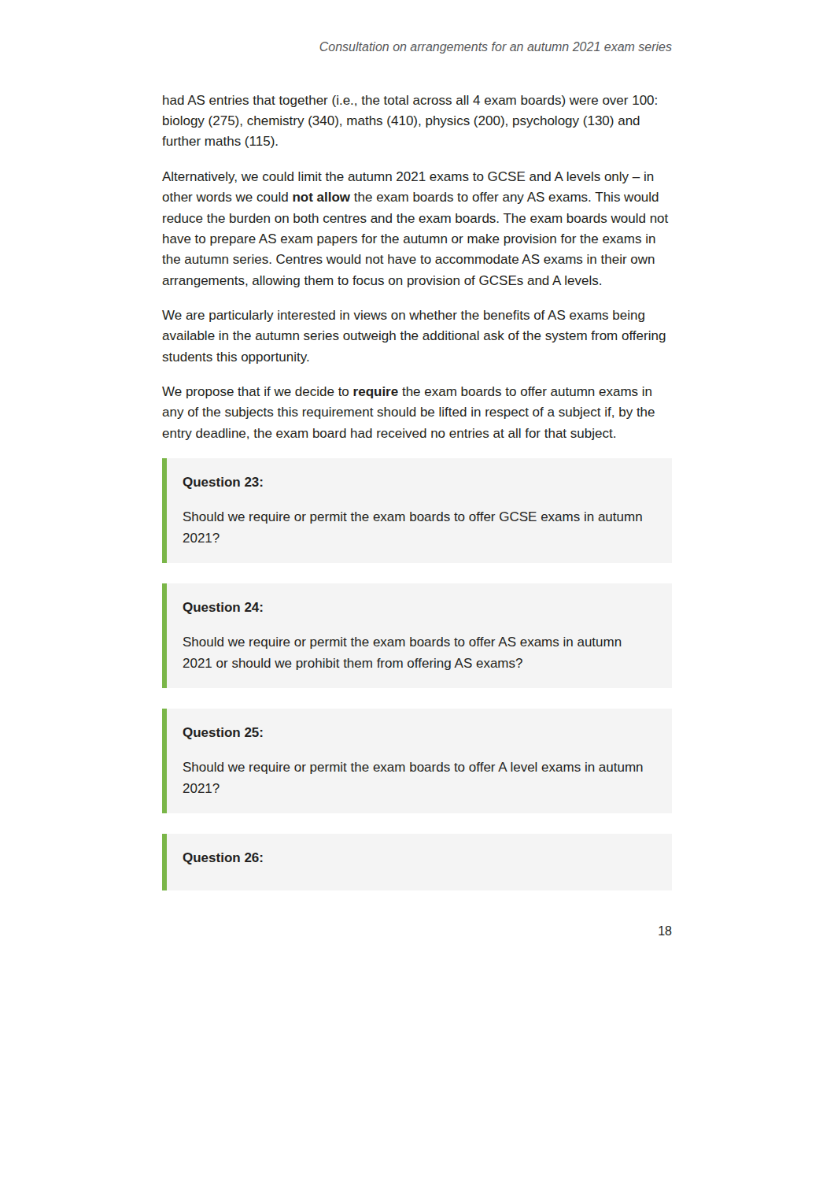Consultation on arrangements for an autumn 2021 exam series
had AS entries that together (i.e., the total across all 4 exam boards) were over 100: biology (275), chemistry (340), maths (410), physics (200), psychology (130) and further maths (115).
Alternatively, we could limit the autumn 2021 exams to GCSE and A levels only – in other words we could not allow the exam boards to offer any AS exams. This would reduce the burden on both centres and the exam boards. The exam boards would not have to prepare AS exam papers for the autumn or make provision for the exams in the autumn series. Centres would not have to accommodate AS exams in their own arrangements, allowing them to focus on provision of GCSEs and A levels.
We are particularly interested in views on whether the benefits of AS exams being available in the autumn series outweigh the additional ask of the system from offering students this opportunity.
We propose that if we decide to require the exam boards to offer autumn exams in any of the subjects this requirement should be lifted in respect of a subject if, by the entry deadline, the exam board had received no entries at all for that subject.
Question 23:
Should we require or permit the exam boards to offer GCSE exams in autumn 2021?
Question 24:
Should we require or permit the exam boards to offer AS exams in autumn 2021 or should we prohibit them from offering AS exams?
Question 25:
Should we require or permit the exam boards to offer A level exams in autumn 2021?
Question 26:
18